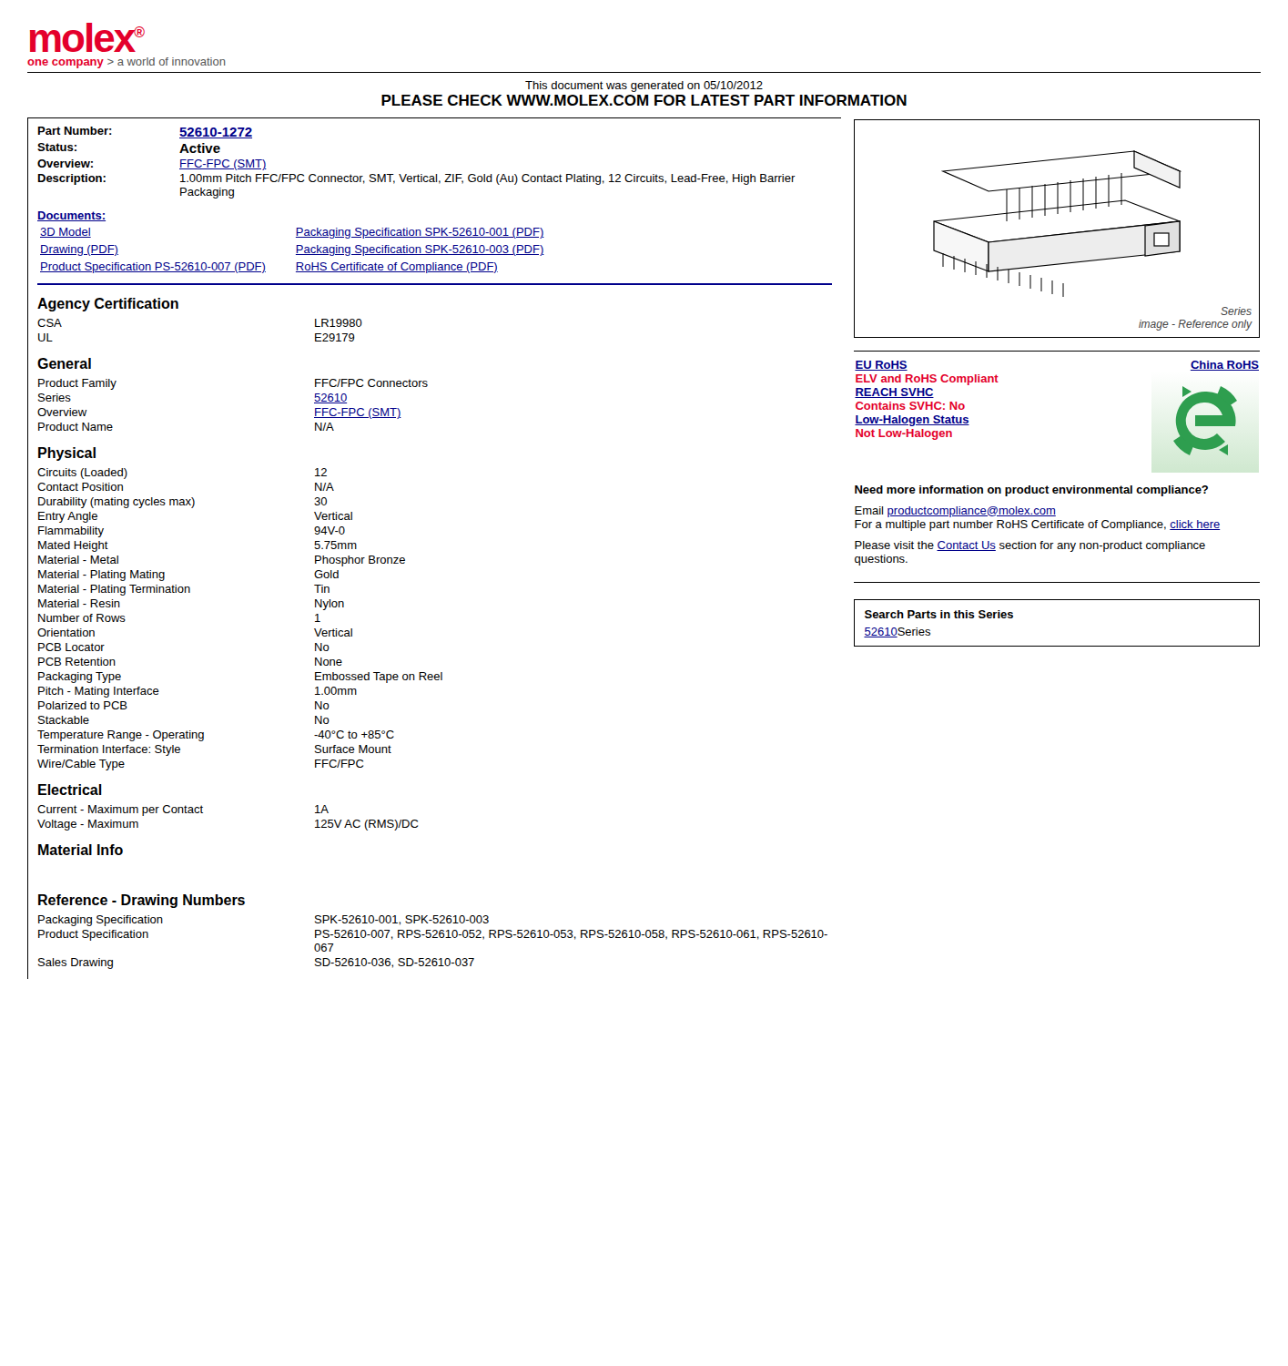molex®
one company > a world of innovation
This document was generated on 05/10/2012
PLEASE CHECK WWW.MOLEX.COM FOR LATEST PART INFORMATION
| / Part Number: / 52610-1272 / / Status: / Active / / Overview: / FFC-FPC (SMT) / / Description: / 1.00mm Pitch FFC/FPC Connector, SMT, Vertical, ZIF, Gold (Au) Contact Plating, 12 Circuits, Lead-Free, High Barrier Packaging / Documents: / 3D Model / Packaging Specification SPK-52610-001 (PDF) / / Drawing (PDF) / Packaging Specification SPK-52610-003 (PDF) / / Product Specification PS-52610-007 (PDF) / RoHS Certificate of Compliance (PDF) / Agency Certification / CSA / LR19980 / / UL / E29179 / General / Product Family / FFC/FPC Connectors / / Series / 52610 / / Overview / FFC-FPC (SMT) / / Product Name / N/A / Physical / Circuits (Loaded) / 12 / / Contact Position / N/A / / Durability (mating cycles max) / 30 / / Entry Angle / Vertical / / Flammability / 94V-0 / / Mated Height / 5.75mm / / Material - Metal / Phosphor Bronze / / Material - Plating Mating / Gold / / Material - Plating Termination / Tin / / Material - Resin / Nylon / / Number of Rows / 1 / / Orientation / Vertical / / PCB Locator / No / / PCB Retention / None / / Packaging Type / Embossed Tape on Reel / / Pitch - Mating Interface / 1.00mm / / Polarized to PCB / No / / Stackable / No / / Temperature Range - Operating / -40°C to +85°C / / Termination Interface: Style / Surface Mount / / Wire/Cable Type / FFC/FPC / Electrical / Current - Maximum per Contact / 1A / / Voltage - Maximum / 125V AC (RMS)/DC / Material Info Reference - Drawing Numbers / Packaging Specification / SPK-52610-001, SPK-52610-003 / / Product Specification / PS-52610-007, RPS-52610-052, RPS-52610-053, RPS-52610-058, RPS-52610-061, RPS-52610-067 / / Sales Drawing / SD-52610-036, SD-52610-037 / | Series image - Reference only / EU RoHS ELV and RoHS Compliant REACH SVHC Contains SVHC: No Low-Halogen Status Not Low-Halogen / China RoHS / Need more information on product environmental compliance? Email productcompliance@molex.com For a multiple part number RoHS Certificate of Compliance, click here Please visit the Contact Us section for any non-product compliance questions. Search Parts in this Series 52610 Series |